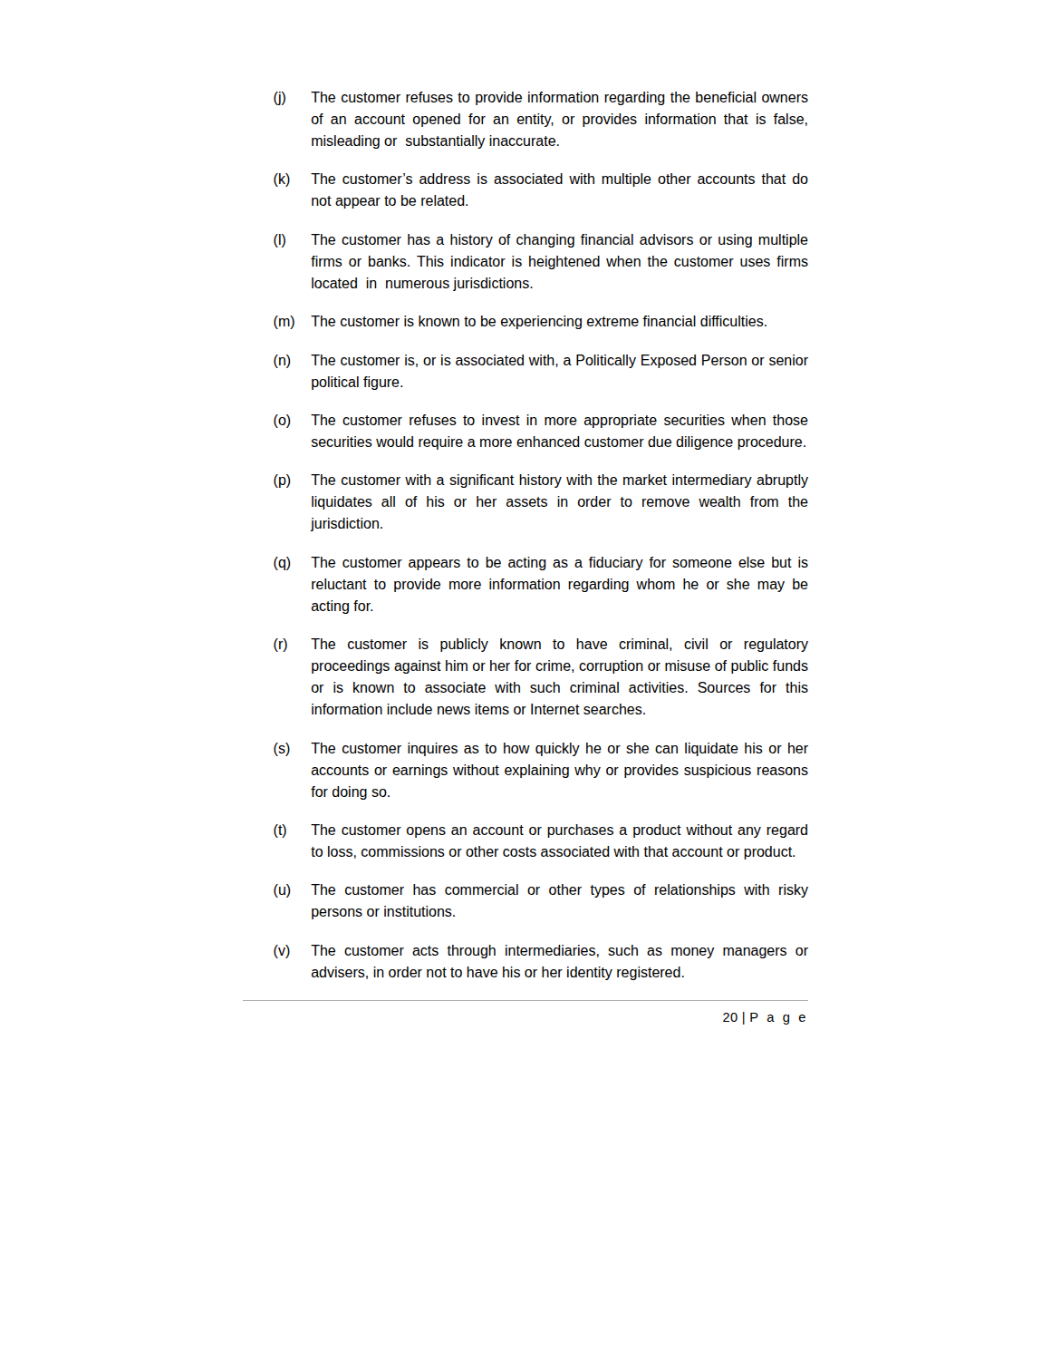(j) The customer refuses to provide information regarding the beneficial owners of an account opened for an entity, or provides information that is false, misleading or substantially inaccurate.
(k) The customer’s address is associated with multiple other accounts that do not appear to be related.
(l) The customer has a history of changing financial advisors or using multiple firms or banks. This indicator is heightened when the customer uses firms located in numerous jurisdictions.
(m) The customer is known to be experiencing extreme financial difficulties.
(n) The customer is, or is associated with, a Politically Exposed Person or senior political figure.
(o) The customer refuses to invest in more appropriate securities when those securities would require a more enhanced customer due diligence procedure.
(p) The customer with a significant history with the market intermediary abruptly liquidates all of his or her assets in order to remove wealth from the jurisdiction.
(q) The customer appears to be acting as a fiduciary for someone else but is reluctant to provide more information regarding whom he or she may be acting for.
(r) The customer is publicly known to have criminal, civil or regulatory proceedings against him or her for crime, corruption or misuse of public funds or is known to associate with such criminal activities. Sources for this information include news items or Internet searches.
(s) The customer inquires as to how quickly he or she can liquidate his or her accounts or earnings without explaining why or provides suspicious reasons for doing so.
(t) The customer opens an account or purchases a product without any regard to loss, commissions or other costs associated with that account or product.
(u) The customer has commercial or other types of relationships with risky persons or institutions.
(v) The customer acts through intermediaries, such as money managers or advisers, in order not to have his or her identity registered.
20 | P a g e